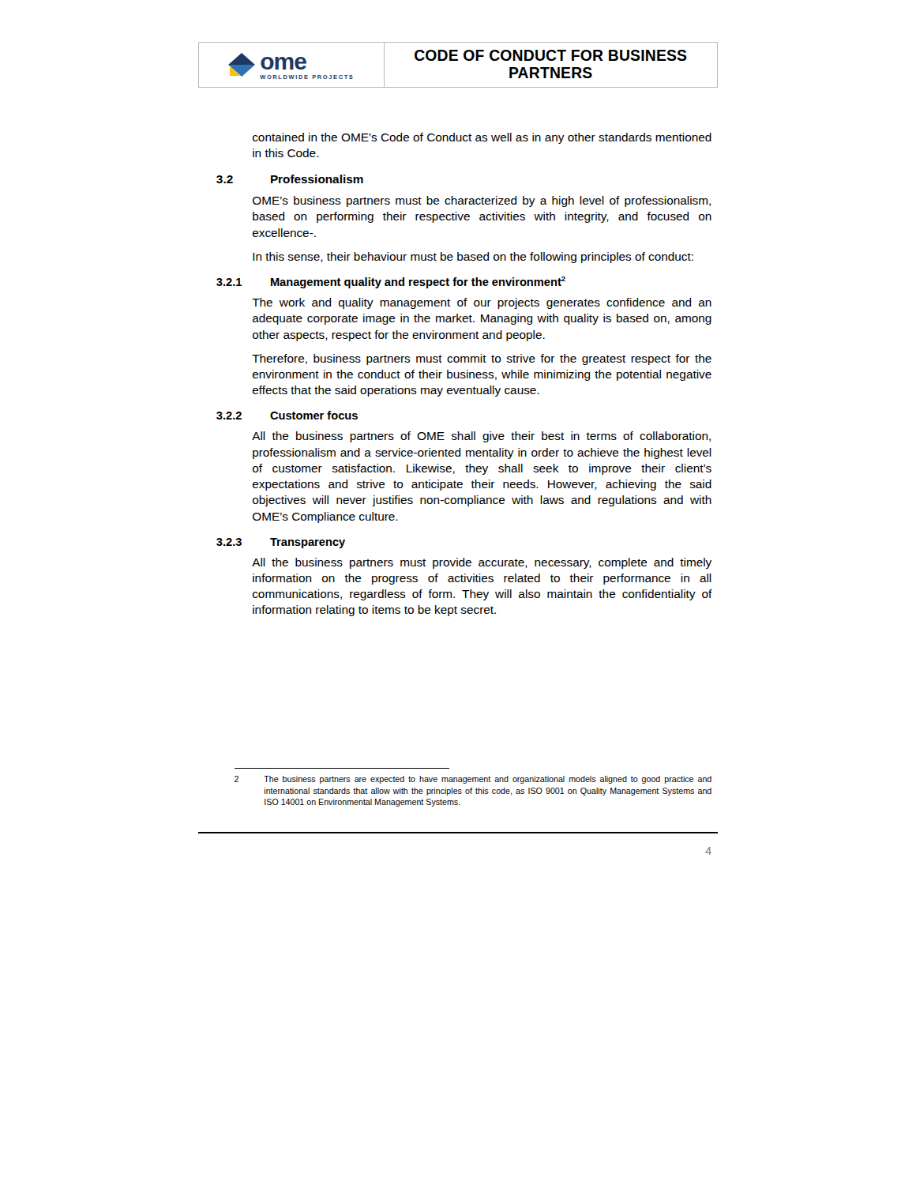ome
WORLDWIDE PROJECTS
CODE OF CONDUCT FOR BUSINESS PARTNERS
contained in the OME’s Code of Conduct as well as in any other standards mentioned in this Code.
3.2
Professionalism
OME’s business partners must be characterized by a high level of professionalism, based on performing their respective activities with integrity, and focused on excellence-.
In this sense, their behaviour must be based on the following principles of conduct:
3.2.1
Management quality and respect for the environment2
The work and quality management of our projects generates confidence and an adequate corporate image in the market. Managing with quality is based on, among other aspects, respect for the environment and people.
Therefore, business partners must commit to strive for the greatest respect for the environment in the conduct of their business, while minimizing the potential negative effects that the said operations may eventually cause.
3.2.2
Customer focus
All the business partners of OME shall give their best in terms of collaboration, professionalism and a service-oriented mentality in order to achieve the highest level of customer satisfaction. Likewise, they shall seek to improve their client’s expectations and strive to anticipate their needs. However, achieving the said objectives will never justifies non-compliance with laws and regulations and with OME’s Compliance culture.
3.2.3
Transparency
All the business partners must provide accurate, necessary, complete and timely information on the progress of activities related to their performance in all communications, regardless of form. They will also maintain the confidentiality of information relating to items to be kept secret.
2
The business partners are expected to have management and organizational models aligned to good practice and international standards that allow with the principles of this code, as ISO 9001 on Quality Management Systems and ISO 14001 on Environmental Management Systems.
4